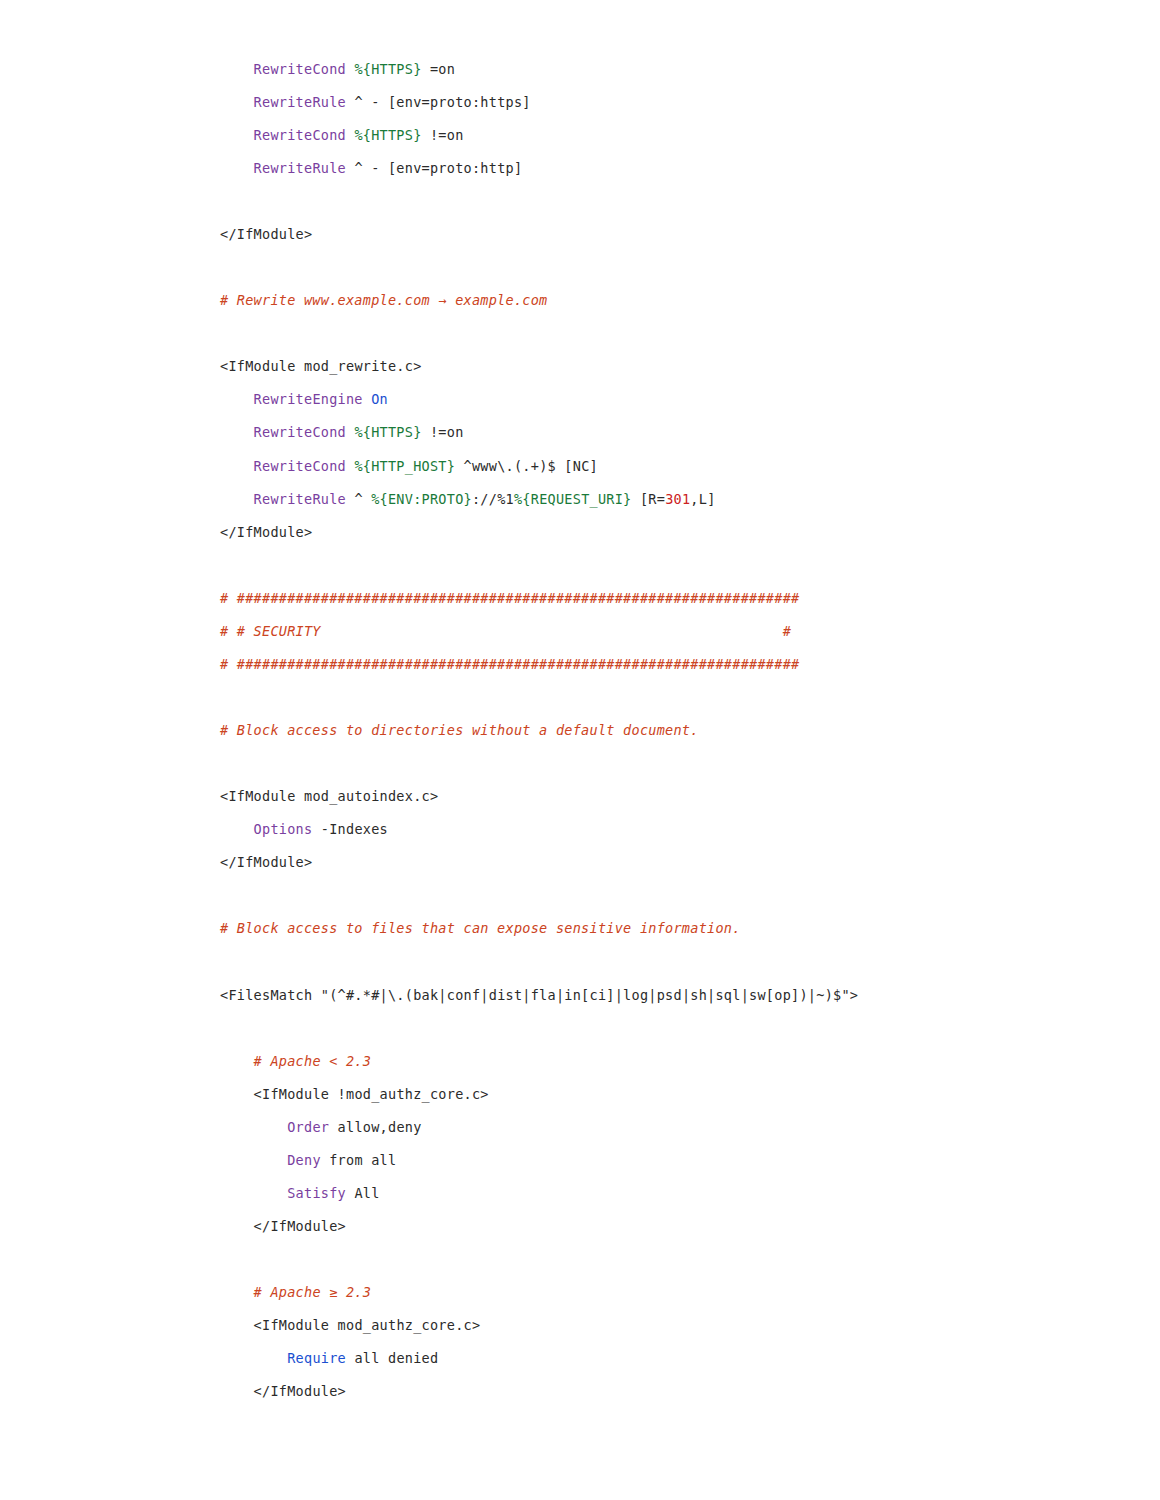RewriteCond %{HTTPS} =on
    RewriteRule ^ - [env=proto:https]
    RewriteCond %{HTTPS} !=on
    RewriteRule ^ - [env=proto:http]

</IfModule>

# Rewrite www.example.com → example.com

<IfModule mod_rewrite.c>
    RewriteEngine On
    RewriteCond %{HTTPS} !=on
    RewriteCond %{HTTP_HOST} ^www\.(.+)$ [NC]
    RewriteRule ^ %{ENV:PROTO}://%1%{REQUEST_URI} [R=301,L]
</IfModule>

# ###################################################################
# # SECURITY                                                       #
# ###################################################################

# Block access to directories without a default document.

<IfModule mod_autoindex.c>
    Options -Indexes
</IfModule>

# Block access to files that can expose sensitive information.

<FilesMatch "(^#.*#|\.(bak|conf|dist|fla|in[ci]|log|psd|sh|sql|sw[op])|~)$">

    # Apache < 2.3
    <IfModule !mod_authz_core.c>
        Order allow,deny
        Deny from all
        Satisfy All
    </IfModule>

    # Apache ≥ 2.3
    <IfModule mod_authz_core.c>
        Require all denied
    </IfModule>